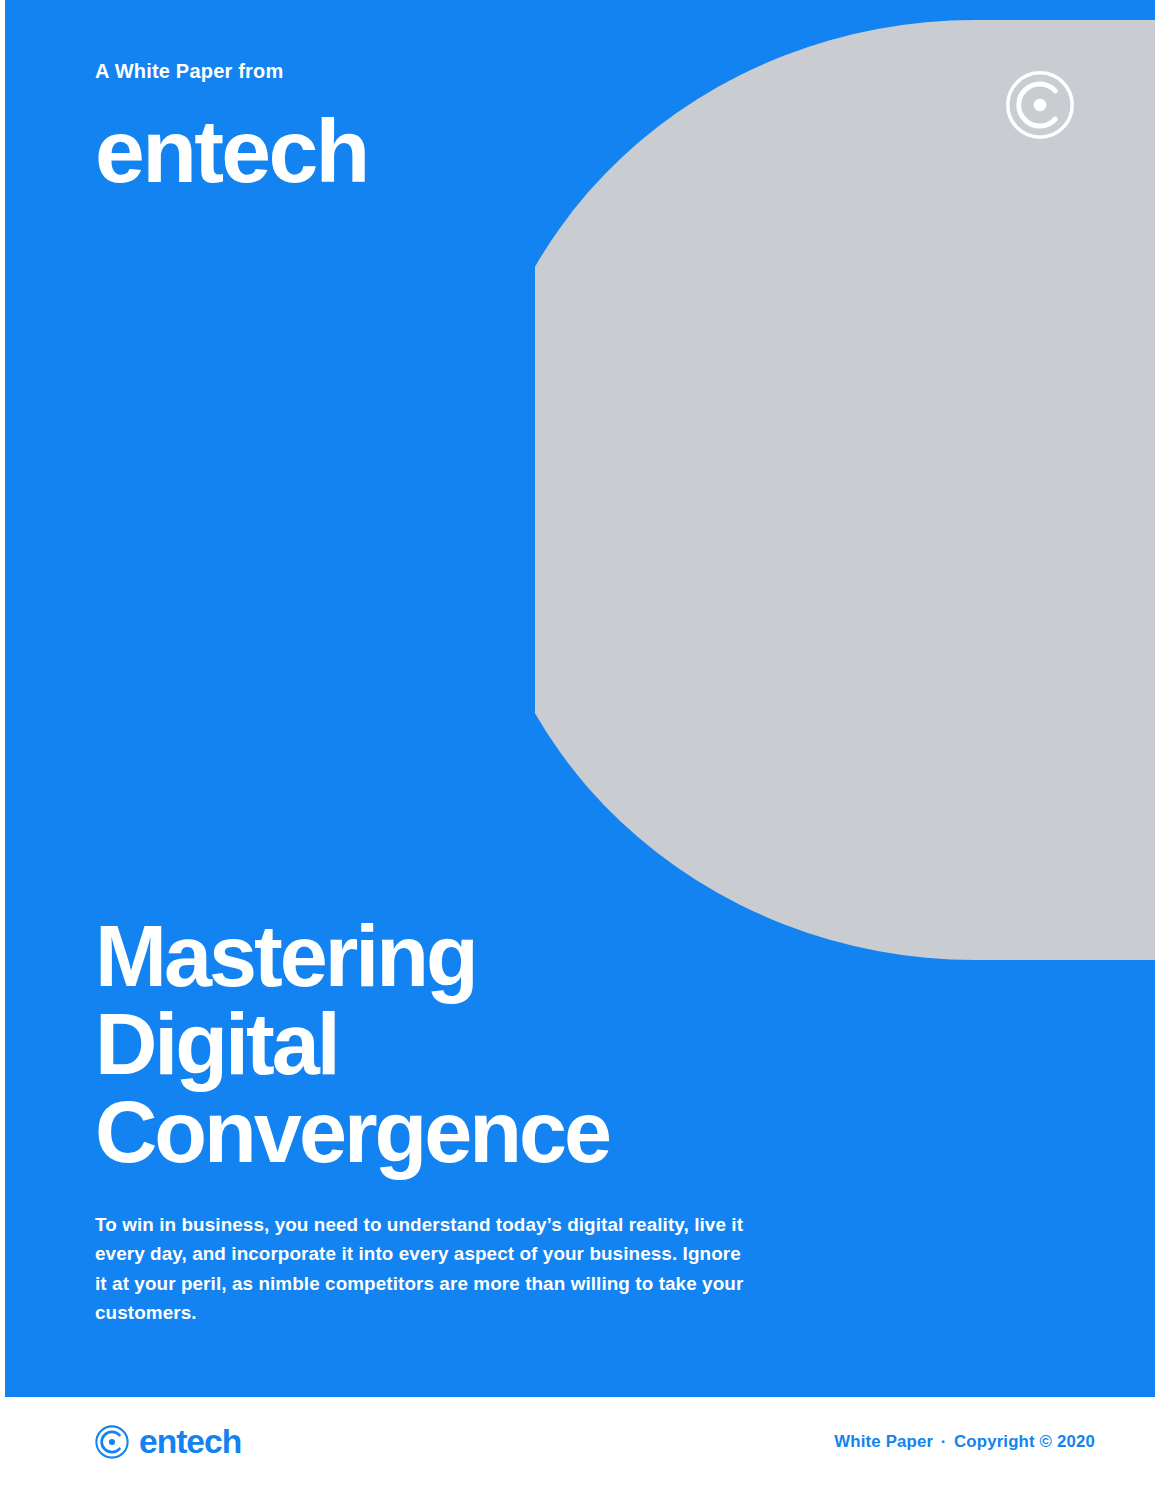A White Paper from
entech
Mastering
Digital
Convergence
To win in business, you need to understand today’s digital reality, live it every day, and incorporate it into every aspect of your business. Ignore it at your peril, as nimble competitors are more than willing to take your customers.
entech
White Paper·Copyright © 2020